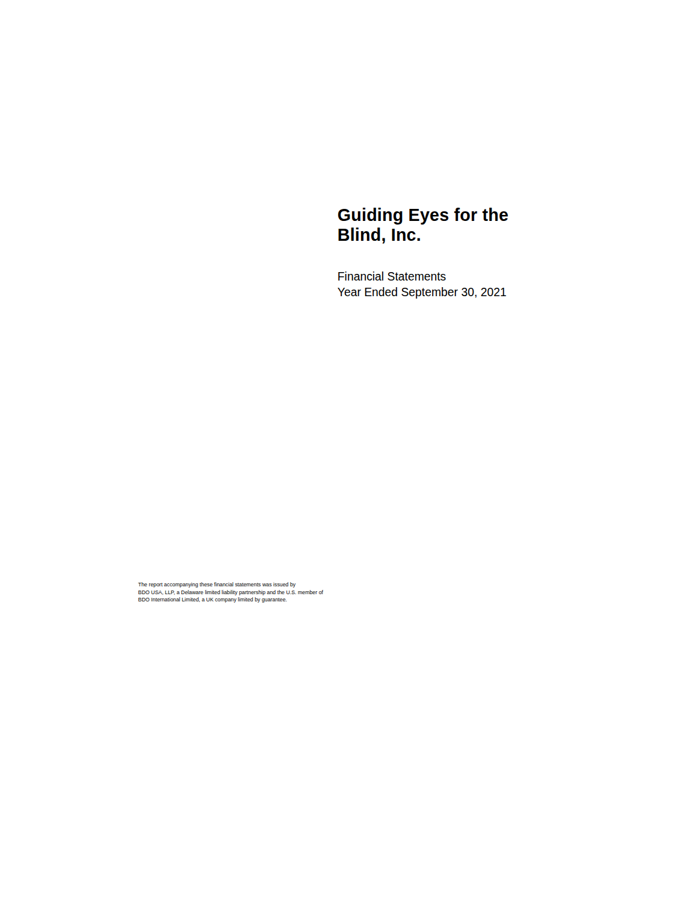Guiding Eyes for the Blind, Inc.
Financial Statements Year Ended September 30, 2021
The report accompanying these financial statements was issued by
BDO USA, LLP, a Delaware limited liability partnership and the U.S. member of
BDO International Limited, a UK company limited by guarantee.